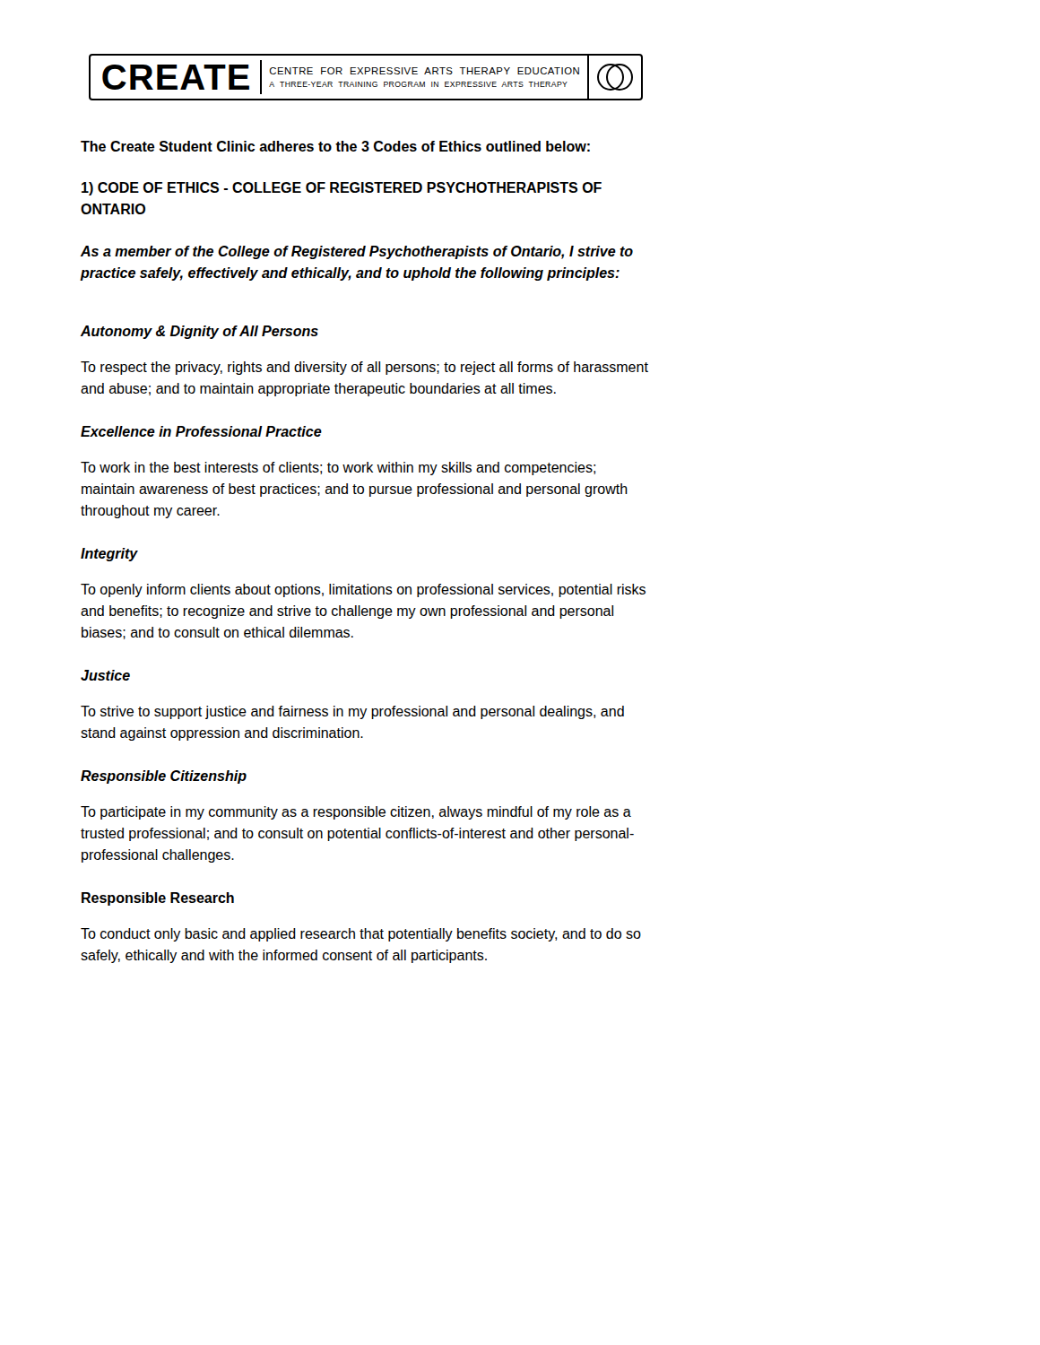CREATE
CENTRE FOR EXPRESSIVE ARTS THERAPY EDUCATION
A THREE-YEAR TRAINING PROGRAM IN EXPRESSIVE ARTS THERAPY
The Create Student Clinic adheres to the 3 Codes of Ethics outlined below:
1) CODE OF ETHICS - COLLEGE OF REGISTERED PSYCHOTHERAPISTS OF ONTARIO
As a member of the College of Registered Psychotherapists of Ontario, I strive to practice safely, effectively and ethically, and to uphold the following principles:
Autonomy & Dignity of All Persons
To respect the privacy, rights and diversity of all persons; to reject all forms of harassment and abuse; and to maintain appropriate therapeutic boundaries at all times.
Excellence in Professional Practice
To work in the best interests of clients; to work within my skills and competencies; maintain awareness of best practices; and to pursue professional and personal growth throughout my career.
Integrity
To openly inform clients about options, limitations on professional services, potential risks and benefits; to recognize and strive to challenge my own professional and personal biases; and to consult on ethical dilemmas.
Justice
To strive to support justice and fairness in my professional and personal dealings, and stand against oppression and discrimination.
Responsible Citizenship
To participate in my community as a responsible citizen, always mindful of my role as a trusted professional; and to consult on potential conflicts-of-interest and other personal-professional challenges.
Responsible Research
To conduct only basic and applied research that potentially benefits society, and to do so safely, ethically and with the informed consent of all participants.